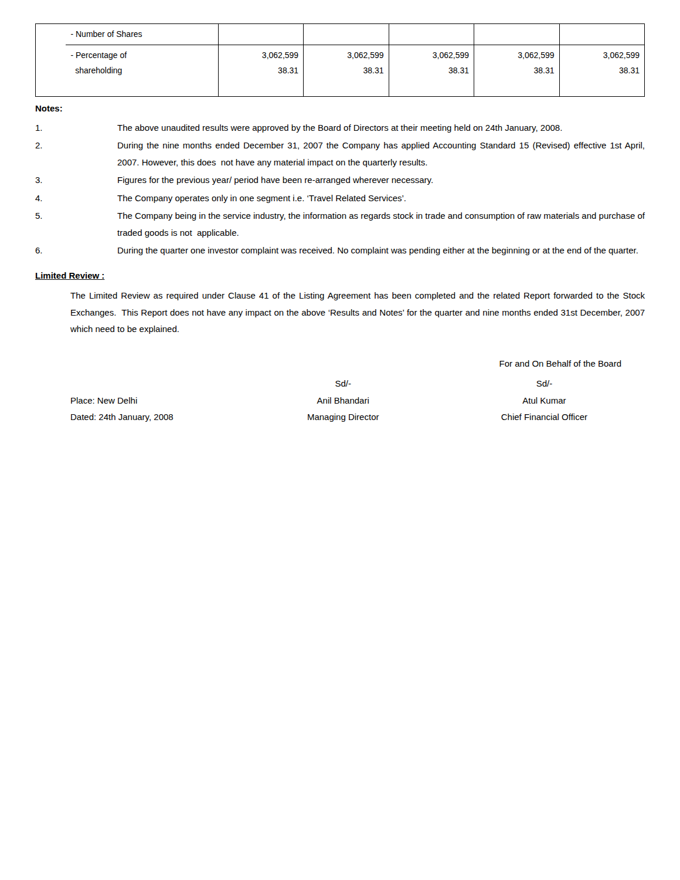| | - Number of Shares | | | | | |
| - Percentage of shareholding | 3,062,599 38.31 | 3,062,599 38.31 | 3,062,599 38.31 | 3,062,599 38.31 | 3,062,599 38.31 |
Notes:
The above unaudited results were approved by the Board of Directors at their meeting held on 24th January, 2008.
During the nine months ended December 31, 2007 the Company has applied Accounting Standard 15 (Revised) effective 1st April, 2007. However, this does not have any material impact on the quarterly results.
Figures for the previous year/ period have been re-arranged wherever necessary.
The Company operates only in one segment i.e. ‘Travel Related Services’.
The Company being in the service industry, the information as regards stock in trade and consumption of raw materials and purchase of traded goods is not applicable.
During the quarter one investor complaint was received. No complaint was pending either at the beginning or at the end of the quarter.
Limited Review :
The Limited Review as required under Clause 41 of the Listing Agreement has been completed and the related Report forwarded to the Stock Exchanges. This Report does not have any impact on the above ‘Results and Notes’ for the quarter and nine months ended 31st December, 2007 which need to be explained.
For and On Behalf of the Board
| | Sd/- | Sd/- |
| Place: New Delhi | Anil Bhandari | Atul Kumar |
| Dated: 24th January, 2008 | Managing Director | Chief Financial Officer |